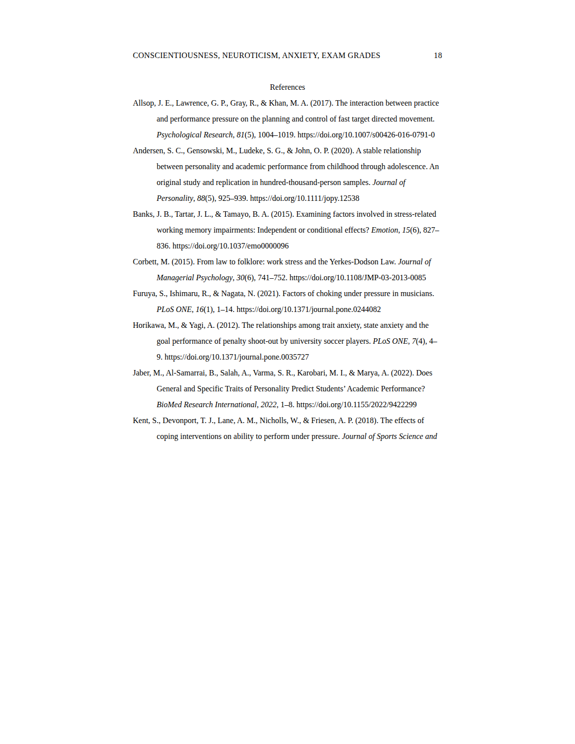Conscientiousness, Neuroticism, Anxiety, Exam Grades 18
References
Allsop, J. E., Lawrence, G. P., Gray, R., & Khan, M. A. (2017). The interaction between practice and performance pressure on the planning and control of fast target directed movement. Psychological Research, 81(5), 1004–1019. https://doi.org/10.1007/s00426-016-0791-0
Andersen, S. C., Gensowski, M., Ludeke, S. G., & John, O. P. (2020). A stable relationship between personality and academic performance from childhood through adolescence. An original study and replication in hundred-thousand-person samples. Journal of Personality, 88(5), 925–939. https://doi.org/10.1111/jopy.12538
Banks, J. B., Tartar, J. L., & Tamayo, B. A. (2015). Examining factors involved in stress-related working memory impairments: Independent or conditional effects? Emotion, 15(6), 827–836. https://doi.org/10.1037/emo0000096
Corbett, M. (2015). From law to folklore: work stress and the Yerkes-Dodson Law. Journal of Managerial Psychology, 30(6), 741–752. https://doi.org/10.1108/JMP-03-2013-0085
Furuya, S., Ishimaru, R., & Nagata, N. (2021). Factors of choking under pressure in musicians. PLoS ONE, 16(1), 1–14. https://doi.org/10.1371/journal.pone.0244082
Horikawa, M., & Yagi, A. (2012). The relationships among trait anxiety, state anxiety and the goal performance of penalty shoot-out by university soccer players. PLoS ONE, 7(4), 4–9. https://doi.org/10.1371/journal.pone.0035727
Jaber, M., Al-Samarrai, B., Salah, A., Varma, S. R., Karobari, M. I., & Marya, A. (2022). Does General and Specific Traits of Personality Predict Students’ Academic Performance? BioMed Research International, 2022, 1–8. https://doi.org/10.1155/2022/9422299
Kent, S., Devonport, T. J., Lane, A. M., Nicholls, W., & Friesen, A. P. (2018). The effects of coping interventions on ability to perform under pressure. Journal of Sports Science and